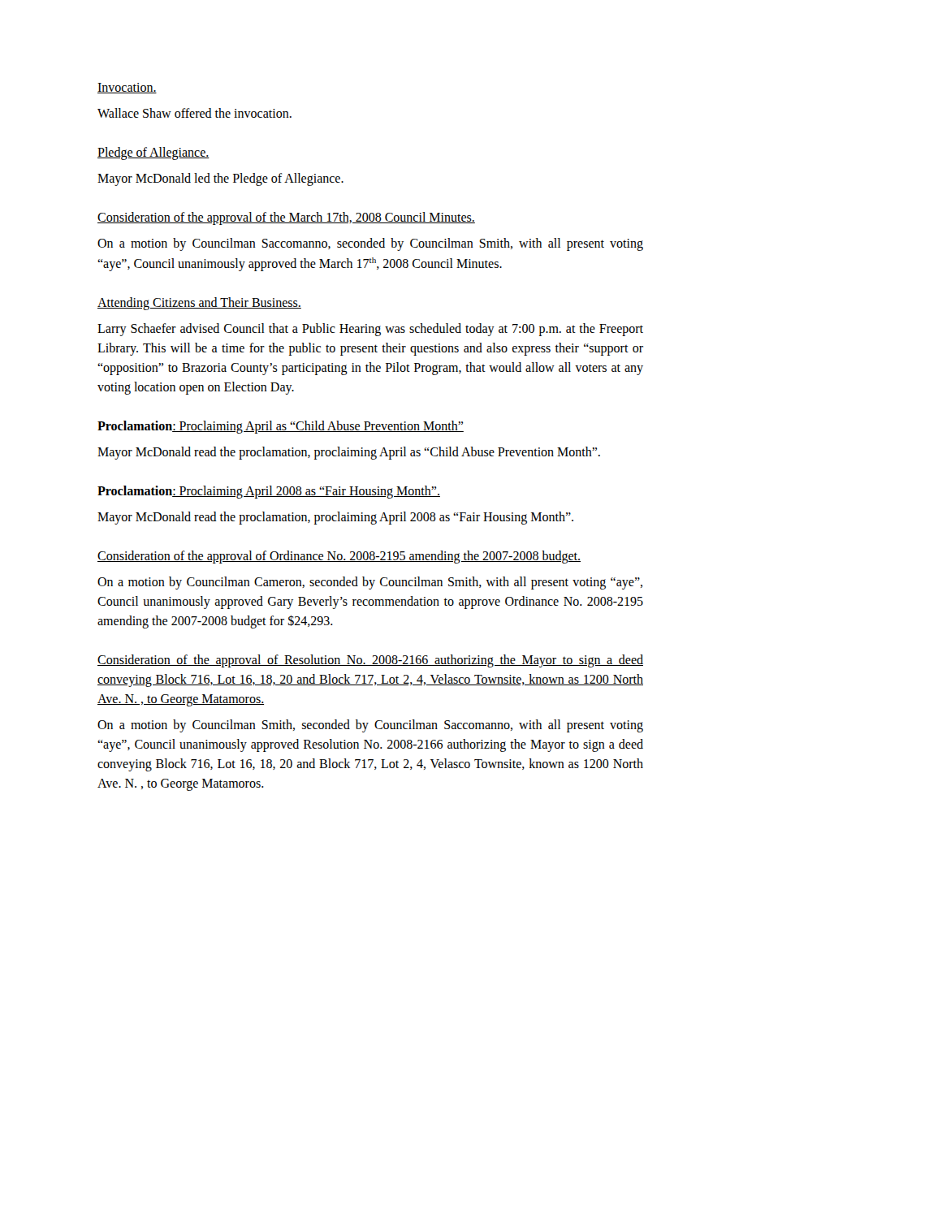Invocation.
Wallace Shaw offered the invocation.
Pledge of Allegiance.
Mayor McDonald led the Pledge of Allegiance.
Consideration of the approval of the March 17th, 2008 Council Minutes.
On a motion by Councilman Saccomanno, seconded by Councilman Smith, with all present voting “aye”, Council unanimously approved the March 17th, 2008 Council Minutes.
Attending Citizens and Their Business.
Larry Schaefer advised Council that a Public Hearing was scheduled today at 7:00 p.m. at the Freeport Library. This will be a time for the public to present their questions and also express their “support or “opposition” to Brazoria County’s participating in the Pilot Program, that would allow all voters at any voting location open on Election Day.
Proclamation: Proclaiming April as “Child Abuse Prevention Month”
Mayor McDonald read the proclamation, proclaiming April as “Child Abuse Prevention Month”.
Proclamation: Proclaiming April 2008 as “Fair Housing Month”.
Mayor McDonald read the proclamation, proclaiming April 2008 as “Fair Housing Month”.
Consideration of the approval of Ordinance No. 2008-2195 amending the 2007-2008 budget.
On a motion by Councilman Cameron, seconded by Councilman Smith, with all present voting “aye”, Council unanimously approved Gary Beverly’s recommendation to approve Ordinance No. 2008-2195 amending the 2007-2008 budget for $24,293.
Consideration of the approval of Resolution No. 2008-2166 authorizing the Mayor to sign a deed conveying Block 716, Lot 16, 18, 20 and Block 717, Lot 2, 4, Velasco Townsite, known as 1200 North Ave. N. , to George Matamoros.
On a motion by Councilman Smith, seconded by Councilman Saccomanno, with all present voting “aye”, Council unanimously approved Resolution No. 2008-2166 authorizing the Mayor to sign a deed conveying Block 716, Lot 16, 18, 20 and Block 717, Lot 2, 4, Velasco Townsite, known as 1200 North Ave. N. , to George Matamoros.